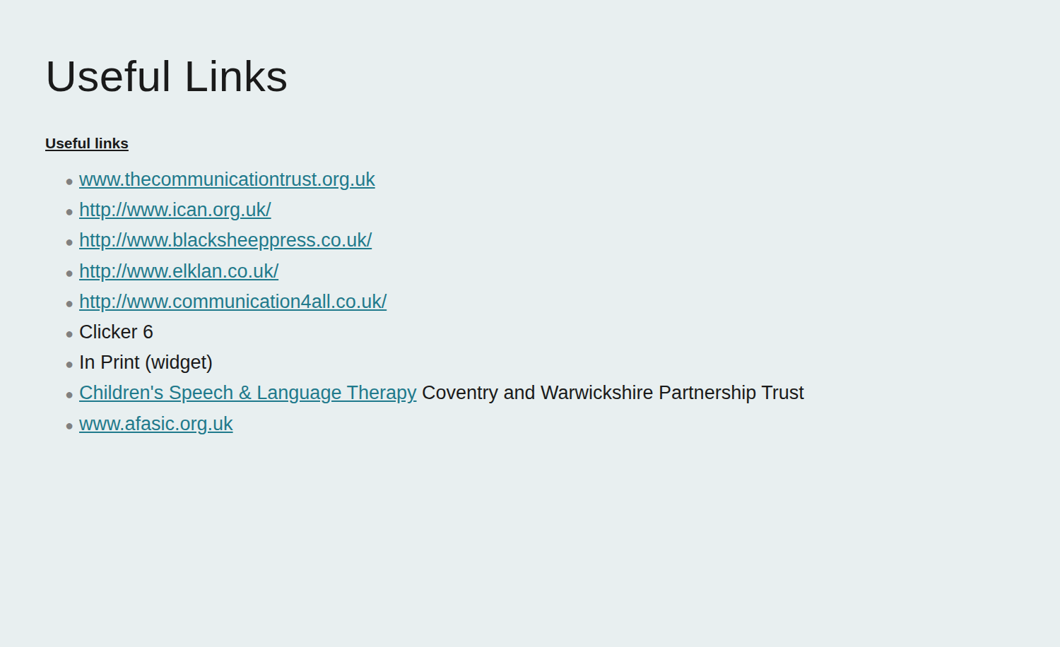Useful Links
Useful links
●www.thecommunicationtrust.org.uk
●http://www.ican.org.uk/
●http://www.blacksheeppress.co.uk/
●http://www.elklan.co.uk/
●http://www.communication4all.co.uk/
●Clicker 6
●In Print (widget)
●Children's Speech & Language Therapy Coventry and Warwickshire Partnership Trust
●www.afasic.org.uk